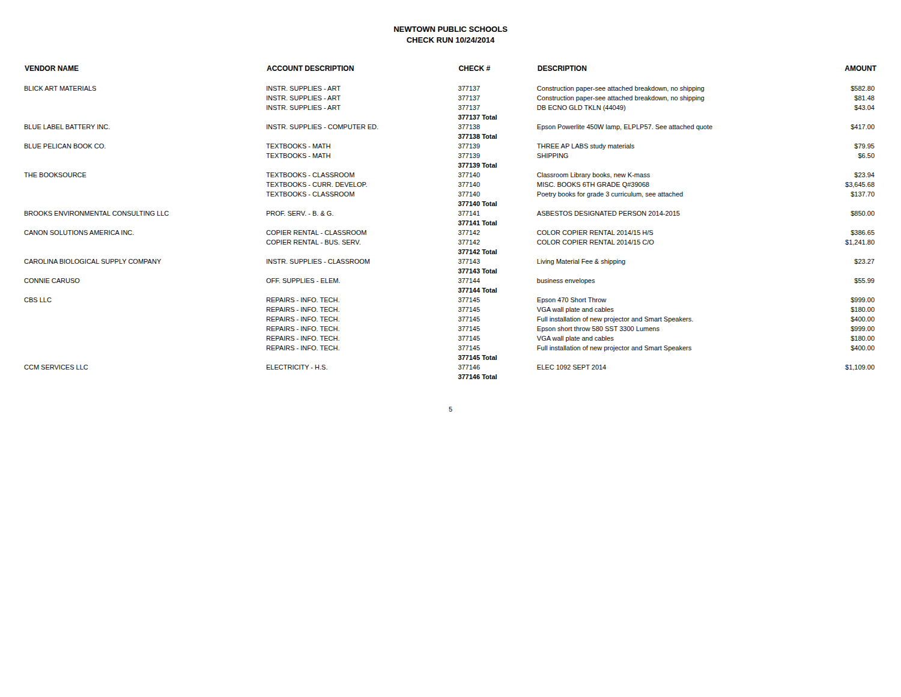NEWTOWN PUBLIC SCHOOLS
CHECK RUN 10/24/2014
| VENDOR NAME | ACCOUNT DESCRIPTION | CHECK # | DESCRIPTION | AMOUNT |
| --- | --- | --- | --- | --- |
| BLICK ART MATERIALS | INSTR. SUPPLIES - ART | 377137 | Construction paper-see attached breakdown, no shipping | $582.80 |
| | INSTR. SUPPLIES - ART | 377137 | Construction paper-see attached breakdown, no shipping | $81.48 |
| | INSTR. SUPPLIES - ART | 377137 | DB ECNO GLD TKLN (44049) | $43.04 |
| | | 377137 Total | | |
| BLUE LABEL BATTERY INC. | INSTR. SUPPLIES - COMPUTER ED. | 377138 | Epson Powerlite 450W lamp, ELPLP57. See attached quote | $417.00 |
| | | 377138 Total | | |
| BLUE PELICAN BOOK CO. | TEXTBOOKS - MATH | 377139 | THREE AP LABS study materials | $79.95 |
| | TEXTBOOKS - MATH | 377139 | SHIPPING | $6.50 |
| | | 377139 Total | | |
| THE BOOKSOURCE | TEXTBOOKS - CLASSROOM | 377140 | Classroom Library books, new K-mass | $23.94 |
| | TEXTBOOKS - CURR. DEVELOP. | 377140 | MISC. BOOKS 6TH GRADE Q#39068 | $3,645.68 |
| | TEXTBOOKS - CLASSROOM | 377140 | Poetry books for grade 3 curriculum, see attached | $137.70 |
| | | 377140 Total | | |
| BROOKS ENVIRONMENTAL CONSULTING LLC | PROF. SERV. - B. & G. | 377141 | ASBESTOS DESIGNATED PERSON 2014-2015 | $850.00 |
| | | 377141 Total | | |
| CANON SOLUTIONS AMERICA INC. | COPIER RENTAL - CLASSROOM | 377142 | COLOR COPIER RENTAL 2014/15 H/S | $386.65 |
| | COPIER RENTAL - BUS. SERV. | 377142 | COLOR COPIER RENTAL 2014/15 C/O | $1,241.80 |
| | | 377142 Total | | |
| CAROLINA BIOLOGICAL SUPPLY COMPANY | INSTR. SUPPLIES - CLASSROOM | 377143 | Living Material Fee & shipping | $23.27 |
| | | 377143 Total | | |
| CONNIE CARUSO | OFF. SUPPLIES - ELEM. | 377144 | business envelopes | $55.99 |
| | | 377144 Total | | |
| CBS LLC | REPAIRS - INFO. TECH. | 377145 | Epson 470 Short Throw | $999.00 |
| | REPAIRS - INFO. TECH. | 377145 | VGA wall plate and cables | $180.00 |
| | REPAIRS - INFO. TECH. | 377145 | Full installation of new projector and Smart Speakers. | $400.00 |
| | REPAIRS - INFO. TECH. | 377145 | Epson short throw 580 SST 3300 Lumens | $999.00 |
| | REPAIRS - INFO. TECH. | 377145 | VGA wall plate and cables | $180.00 |
| | REPAIRS - INFO. TECH. | 377145 | Full installation of new projector and Smart Speakers | $400.00 |
| | | 377145 Total | | |
| CCM SERVICES LLC | ELECTRICITY - H.S. | 377146 | ELEC 1092 SEPT 2014 | $1,109.00 |
| | | 377146 Total | | |
5